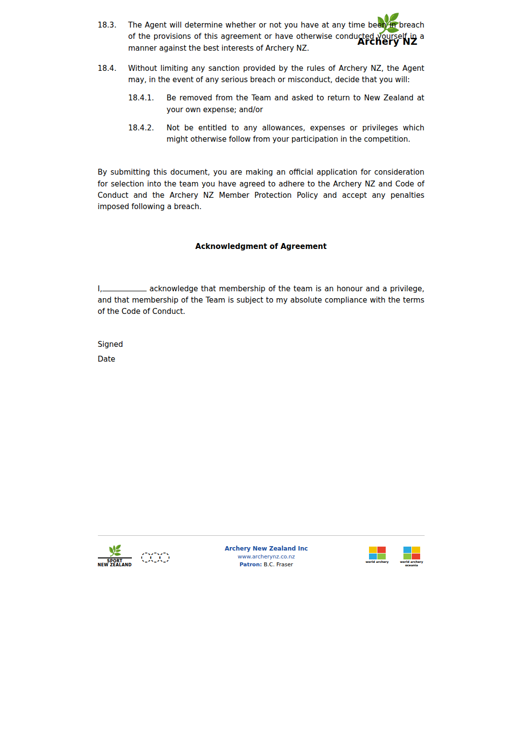🌿
Archery NZ
18.3. The Agent will determine whether or not you have at any time been in breach of the provisions of this agreement or have otherwise conducted yourself in a manner against the best interests of Archery NZ.
18.4. Without limiting any sanction provided by the rules of Archery NZ, the Agent may, in the event of any serious breach or misconduct, decide that you will:
18.4.1. Be removed from the Team and asked to return to New Zealand at your own expense; and/or
18.4.2. Not be entitled to any allowances, expenses or privileges which might otherwise follow from your participation in the competition.
By submitting this document, you are making an official application for consideration for selection into the team you have agreed to adhere to the Archery NZ and Code of Conduct and the Archery NZ Member Protection Policy and accept any penalties imposed following a breach.
Acknowledgment of Agreement
I, acknowledge that membership of the team is an honour and a privilege, and that membership of the Team is subject to my absolute compliance with the terms of the Code of Conduct.
Signed
Date
🌿
SPORT
NEW ZEALAND
◌◌◌
Archery New Zealand Inc
www.archerynz.co.nz
Patron: B.C. Fraser
world archery
world archery
oceania